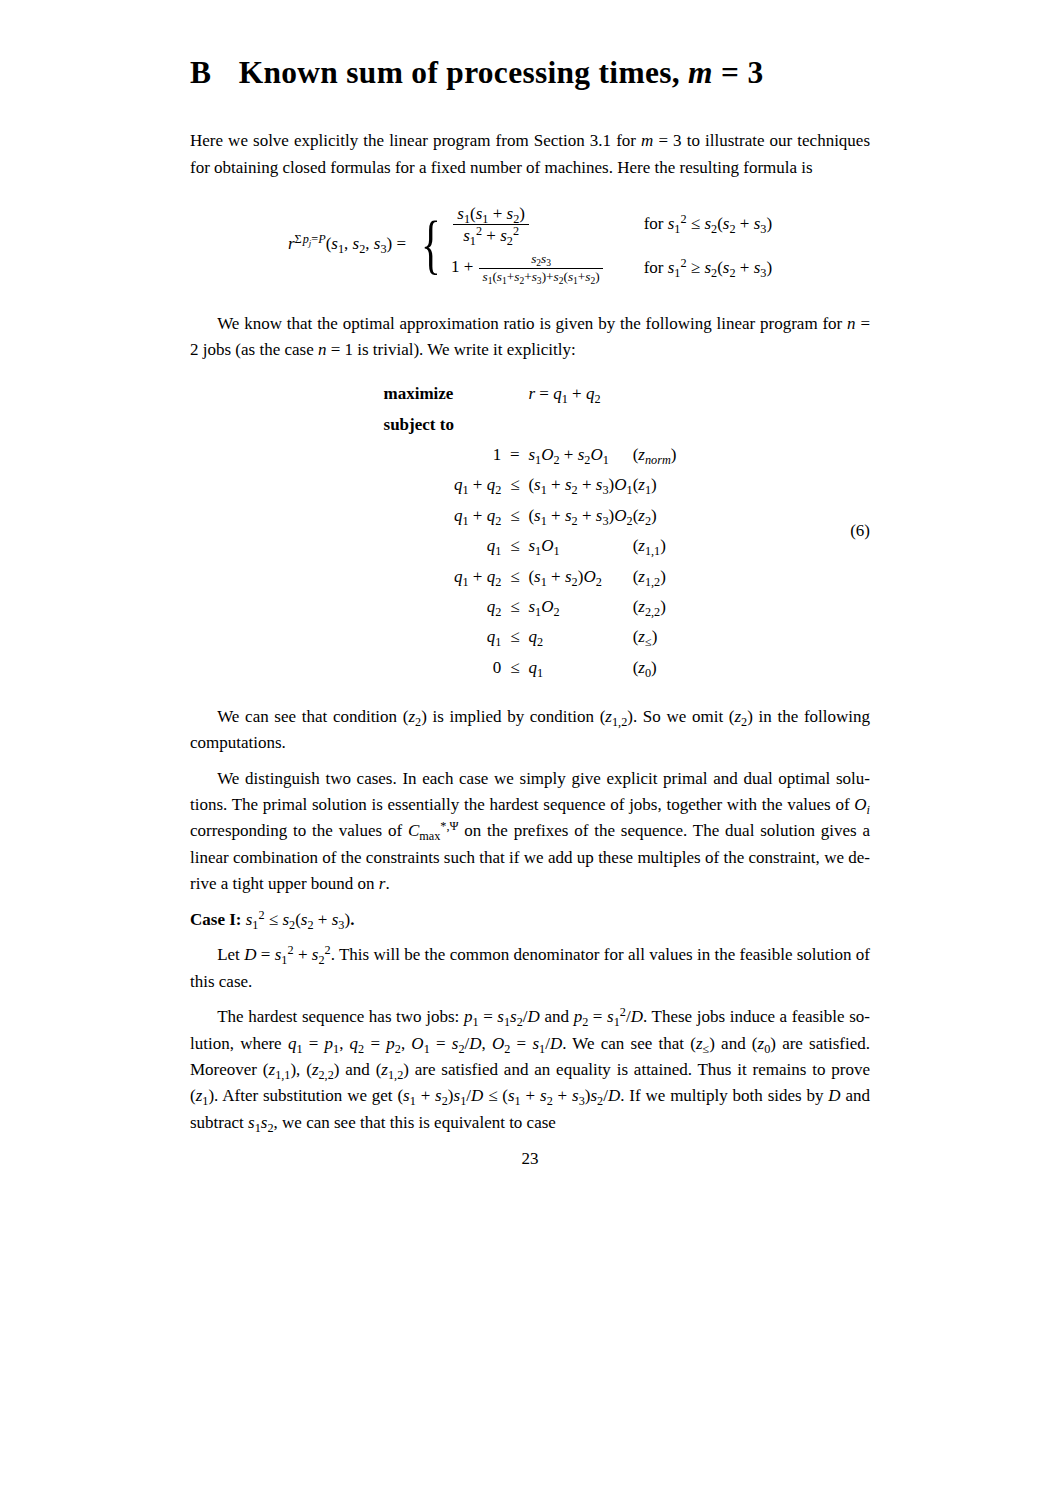BKnown sum of processing times, m = 3
Here we solve explicitly the linear program from Section 3.1 for m = 3 to illustrate our techniques for obtaining closed formulas for a fixed number of machines. Here the resulting formula is
rΣ pj=P(s1, s2, s3) = {
| s 1 ( s 1 + s 2 ) s 1 2 + s 2 2 | for s 1 2 ≤ s 2 ( s 2 + s 3 ) |
| 1 + s 2 s 3 s 1 ( s 1 + s 2 + s 3 )+ s 2 ( s 1 + s 2 ) | for s 1 2 ≥ s 2 ( s 2 + s 3 ) |
We know that the optimal approximation ratio is given by the following linear program for n = 2 jobs (as the case n = 1 is trivial). We write it explicitly:
| maximize | | | r = q 1 + q 2 | |
| subject to | | | | |
| | 1 | = | s 1 O 2 + s 2 O 1 | ( z norm ) |
| | q 1 + q 2 | ≤ | ( s 1 + s 2 + s 3 ) O 1 | ( z 1 ) |
| | q 1 + q 2 | ≤ | ( s 1 + s 2 + s 3 ) O 2 | ( z 2 ) |
| | q 1 | ≤ | s 1 O 1 | ( z 1,1 ) |
| | q 1 + q 2 | ≤ | ( s 1 + s 2 ) O 2 | ( z 1,2 ) |
| | q 2 | ≤ | s 1 O 2 | ( z 2,2 ) |
| | q 1 | ≤ | q 2 | ( z ≤ ) |
| | 0 | ≤ | q 1 | ( z 0 ) |
(6)
We can see that condition (z2) is implied by condition (z1,2). So we omit (z2) in the following computations.
We distinguish two cases. In each case we simply give explicit primal and dual optimal solutions. The primal solution is essentially the hardest sequence of jobs, together with the values of Oi corresponding to the values of Cmax*,Ψ on the prefixes of the sequence. The dual solution gives a linear combination of the constraints such that if we add up these multiples of the constraint, we derive a tight upper bound on r.
Case I: s12 ≤ s2(s2 + s3).
Let D = s12 + s22. This will be the common denominator for all values in the feasible solution of this case.
The hardest sequence has two jobs: p1 = s1s2/D and p2 = s12/D. These jobs induce a feasible solution, where q1 = p1, q2 = p2, O1 = s2/D, O2 = s1/D. We can see that (z≤) and (z0) are satisfied. Moreover (z1,1), (z2,2) and (z1,2) are satisfied and an equality is attained. Thus it remains to prove (z1). After substitution we get (s1 + s2)s1/D ≤ (s1 + s2 + s3)s2/D. If we multiply both sides by D and subtract s1s2, we can see that this is equivalent to case
23